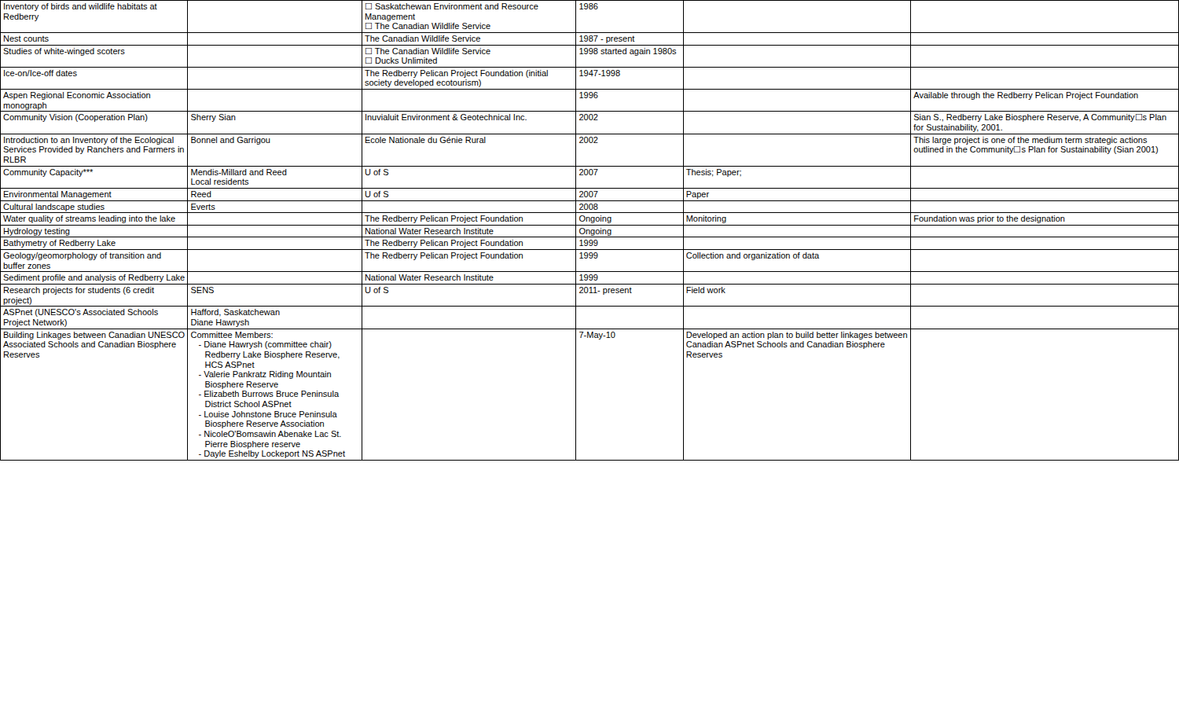| Inventory of birds and wildlife habitats at Redberry | | ☐ Saskatchewan Environment and Resource Management ☐ The Canadian Wildlife Service | 1986 | | |
| Nest counts | | The Canadian Wildlife Service | 1987 - present | | |
| Studies of white-winged scoters | | ☐ The Canadian Wildlife Service ☐ Ducks Unlimited | 1998 started again 1980s | | |
| Ice-on/Ice-off dates | | The Redberry Pelican Project Foundation (initial society developed ecotourism) | 1947-1998 | | |
| Aspen Regional Economic Association monograph | | | 1996 | | Available through the Redberry Pelican Project Foundation |
| Community Vision (Cooperation Plan) | Sherry Sian | Inuvialuit Environment & Geotechnical Inc. | 2002 | | Sian S., Redberry Lake Biosphere Reserve, A Community☐s Plan for Sustainability, 2001. |
| Introduction to an Inventory of the Ecological Services Provided by Ranchers and Farmers in RLBR | Bonnel and Garrigou | Ecole Nationale du Génie Rural | 2002 | | This large project is one of the medium term strategic actions outlined in the Community☐s Plan for Sustainability (Sian 2001) |
| Community Capacity*** | Mendis-Millard and Reed Local residents | U of S | 2007 | Thesis; Paper; | |
| Environmental Management | Reed | U of S | 2007 | Paper | |
| Cultural landscape studies | Everts | | 2008 | | |
| Water quality of streams leading into the lake | | The Redberry Pelican Project Foundation | Ongoing | Monitoring | Foundation was prior to the designation |
| Hydrology testing | | National Water Research Institute | Ongoing | | |
| Bathymetry of Redberry Lake | | The Redberry Pelican Project Foundation | 1999 | | |
| Geology/geomorphology of transition and buffer zones | | The Redberry Pelican Project Foundation | 1999 | Collection and organization of data | |
| Sediment profile and analysis of Redberry Lake | | National Water Research Institute | 1999 | | |
| Research projects for students (6 credit project) | SENS | U of S | 2011- present | Field work | |
| ASPnet (UNESCO's Associated Schools Project Network) | Hafford, Saskatchewan Diane Hawrysh | | | | |
| Building Linkages between Canadian UNESCO Associated Schools and Canadian Biosphere Reserves | Committee Members: Diane Hawrysh (committee chair) Redberry Lake Biosphere Reserve, HCS ASPnet Valerie Pankratz Riding Mountain Biosphere Reserve Elizabeth Burrows Bruce Peninsula District School ASPnet Louise Johnstone Bruce Peninsula Biosphere Reserve Association NicoleO'Bomsawin Abenake Lac St. Pierre Biosphere reserve Dayle Eshelby Lockeport NS ASPnet | | 7-May-10 | Developed an action plan to build better linkages between Canadian ASPnet Schools and Canadian Biosphere Reserves | |